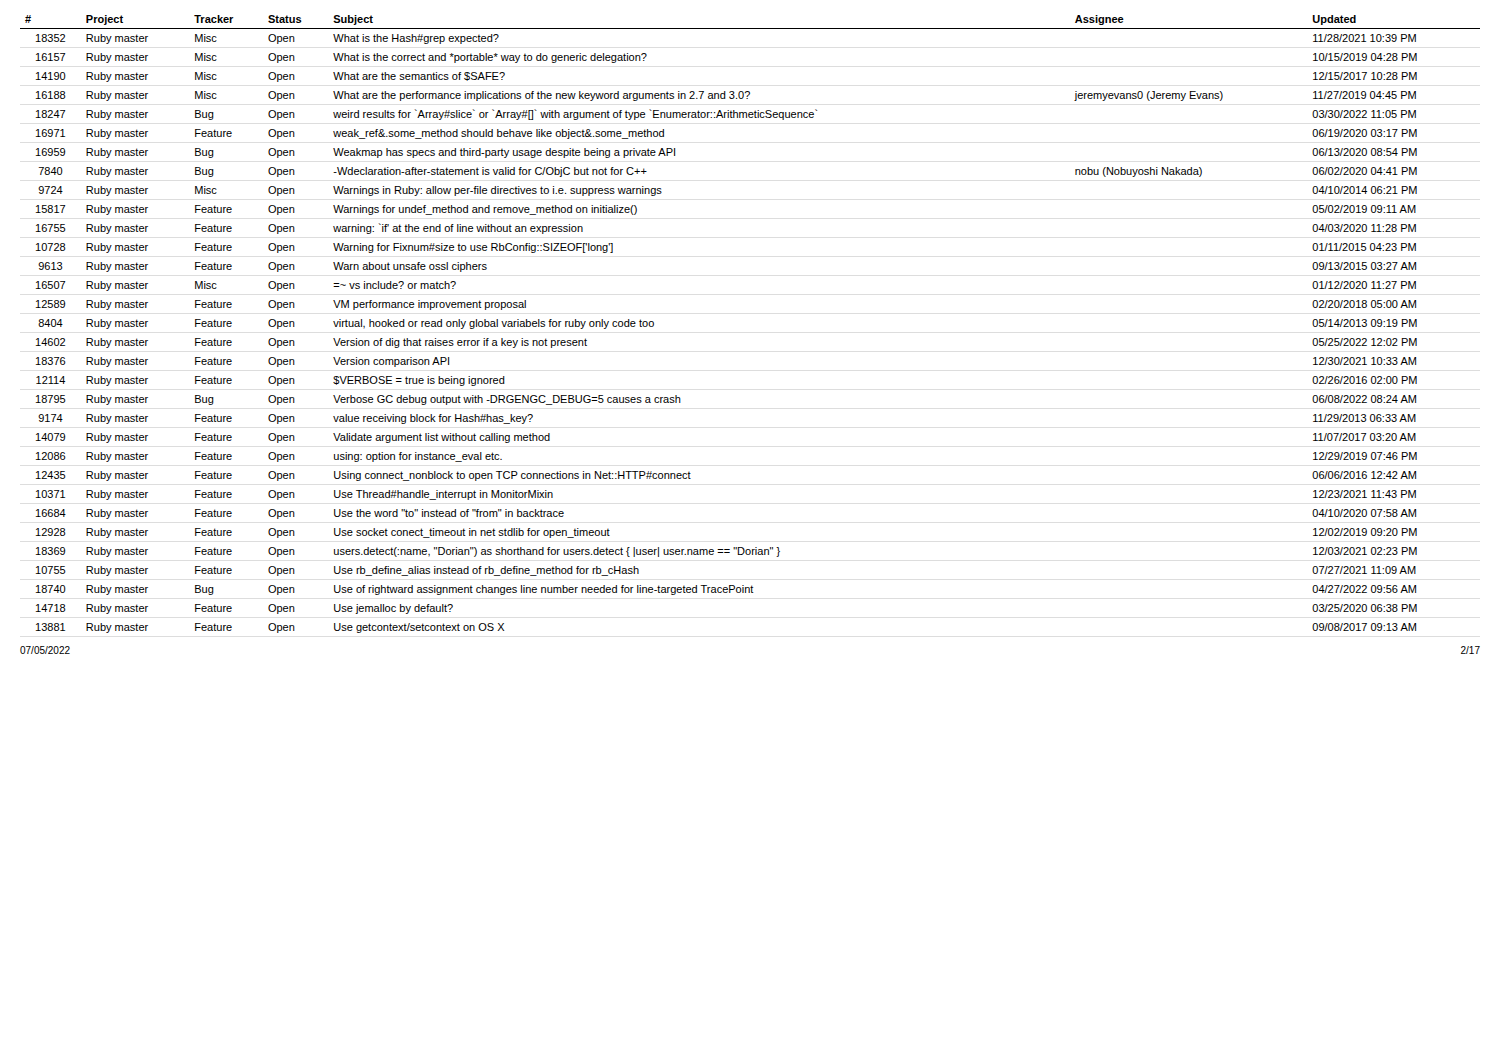| # | Project | Tracker | Status | Subject | Assignee | Updated |
| --- | --- | --- | --- | --- | --- | --- |
| 18352 | Ruby master | Misc | Open | What is the Hash#grep expected? | | 11/28/2021 10:39 PM |
| 16157 | Ruby master | Misc | Open | What is the correct and *portable* way to do generic delegation? | | 10/15/2019 04:28 PM |
| 14190 | Ruby master | Misc | Open | What are the semantics of $SAFE? | | 12/15/2017 10:28 PM |
| 16188 | Ruby master | Misc | Open | What are the performance implications of the new keyword arguments in 2.7 and 3.0? | jeremyevans0 (Jeremy Evans) | 11/27/2019 04:45 PM |
| 18247 | Ruby master | Bug | Open | weird results for `Array#slice` or `Array#[]` with argument of type `Enumerator::ArithmeticSequence` | | 03/30/2022 11:05 PM |
| 16971 | Ruby master | Feature | Open | weak_ref&.some_method should behave like object&.some_method | | 06/19/2020 03:17 PM |
| 16959 | Ruby master | Bug | Open | Weakmap has specs and third-party usage despite being a private API | | 06/13/2020 08:54 PM |
| 7840 | Ruby master | Bug | Open | -Wdeclaration-after-statement is valid for C/ObjC but not for C++ | nobu (Nobuyoshi Nakada) | 06/02/2020 04:41 PM |
| 9724 | Ruby master | Misc | Open | Warnings in Ruby: allow per-file directives to i.e. suppress warnings | | 04/10/2014 06:21 PM |
| 15817 | Ruby master | Feature | Open | Warnings for undef_method and remove_method on initialize() | | 05/02/2019 09:11 AM |
| 16755 | Ruby master | Feature | Open | warning: `if' at the end of line without an expression | | 04/03/2020 11:28 PM |
| 10728 | Ruby master | Feature | Open | Warning for Fixnum#size to use RbConfig::SIZEOF['long'] | | 01/11/2015 04:23 PM |
| 9613 | Ruby master | Feature | Open | Warn about unsafe ossl ciphers | | 09/13/2015 03:27 AM |
| 16507 | Ruby master | Misc | Open | =~ vs include? or match? | | 01/12/2020 11:27 PM |
| 12589 | Ruby master | Feature | Open | VM performance improvement proposal | | 02/20/2018 05:00 AM |
| 8404 | Ruby master | Feature | Open | virtual, hooked or read only global variabels for ruby only code too | | 05/14/2013 09:19 PM |
| 14602 | Ruby master | Feature | Open | Version of dig that raises error if a key is not present | | 05/25/2022 12:02 PM |
| 18376 | Ruby master | Feature | Open | Version comparison API | | 12/30/2021 10:33 AM |
| 12114 | Ruby master | Feature | Open | $VERBOSE = true is being ignored | | 02/26/2016 02:00 PM |
| 18795 | Ruby master | Bug | Open | Verbose GC debug output with -DRGENGC_DEBUG=5 causes a crash | | 06/08/2022 08:24 AM |
| 9174 | Ruby master | Feature | Open | value receiving block for Hash#has_key? | | 11/29/2013 06:33 AM |
| 14079 | Ruby master | Feature | Open | Validate argument list without calling method | | 11/07/2017 03:20 AM |
| 12086 | Ruby master | Feature | Open | using: option for instance_eval etc. | | 12/29/2019 07:46 PM |
| 12435 | Ruby master | Feature | Open | Using connect_nonblock to open TCP connections in Net::HTTP#connect | | 06/06/2016 12:42 AM |
| 10371 | Ruby master | Feature | Open | Use Thread#handle_interrupt in MonitorMixin | | 12/23/2021 11:43 PM |
| 16684 | Ruby master | Feature | Open | Use the word "to" instead of "from" in backtrace | | 04/10/2020 07:58 AM |
| 12928 | Ruby master | Feature | Open | Use socket conect_timeout in net stdlib for open_timeout | | 12/02/2019 09:20 PM |
| 18369 | Ruby master | Feature | Open | users.detect(:name, "Dorian") as shorthand for users.detect { /user/ user.name == "Dorian" } | | 12/03/2021 02:23 PM |
| 10755 | Ruby master | Feature | Open | Use rb_define_alias instead of rb_define_method for rb_cHash | | 07/27/2021 11:09 AM |
| 18740 | Ruby master | Bug | Open | Use of rightward assignment changes line number needed for line-targeted TracePoint | | 04/27/2022 09:56 AM |
| 14718 | Ruby master | Feature | Open | Use jemalloc by default? | | 03/25/2020 06:38 PM |
| 13881 | Ruby master | Feature | Open | Use getcontext/setcontext on OS X | | 09/08/2017 09:13 AM |
07/05/2022 2/17